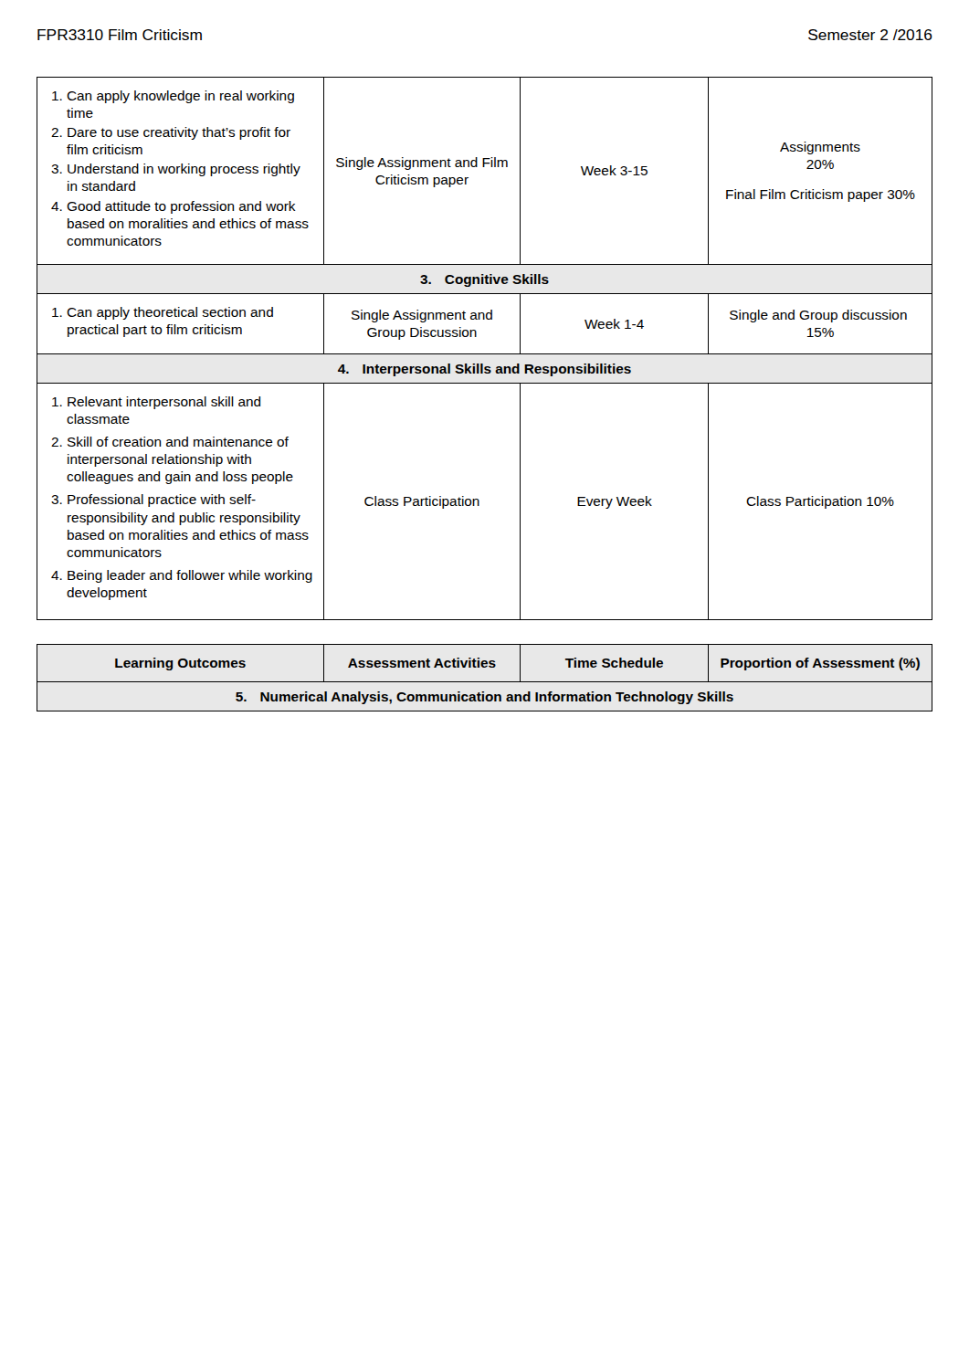FPR3310 Film Criticism
Semester 2 /2016
| Can apply knowledge in real working time Dare to use creativity that’s profit for film criticism Understand in working process rightly in standard Good attitude to profession and work based on moralities and ethics of mass communicators | Single Assignment and Film Criticism paper | Week 3-15 | Assignments 20% Final Film Criticism paper 30% |
| 3. Cognitive Skills |
| Can apply theoretical section and practical part to film criticism | Single Assignment and Group Discussion | Week 1-4 | Single and Group discussion 15% |
| 4. Interpersonal Skills and Responsibilities |
| Relevant interpersonal skill and classmate Skill of creation and maintenance of interpersonal relationship with colleagues and gain and loss people Professional practice with self-responsibility and public responsibility based on moralities and ethics of mass communicators Being leader and follower while working development | Class Participation | Every Week | Class Participation 10% |
| Learning Outcomes | Assessment Activities | Time Schedule | Proportion of Assessment (%) |
| --- | --- | --- | --- |
| 5. Numerical Analysis, Communication and Information Technology Skills |